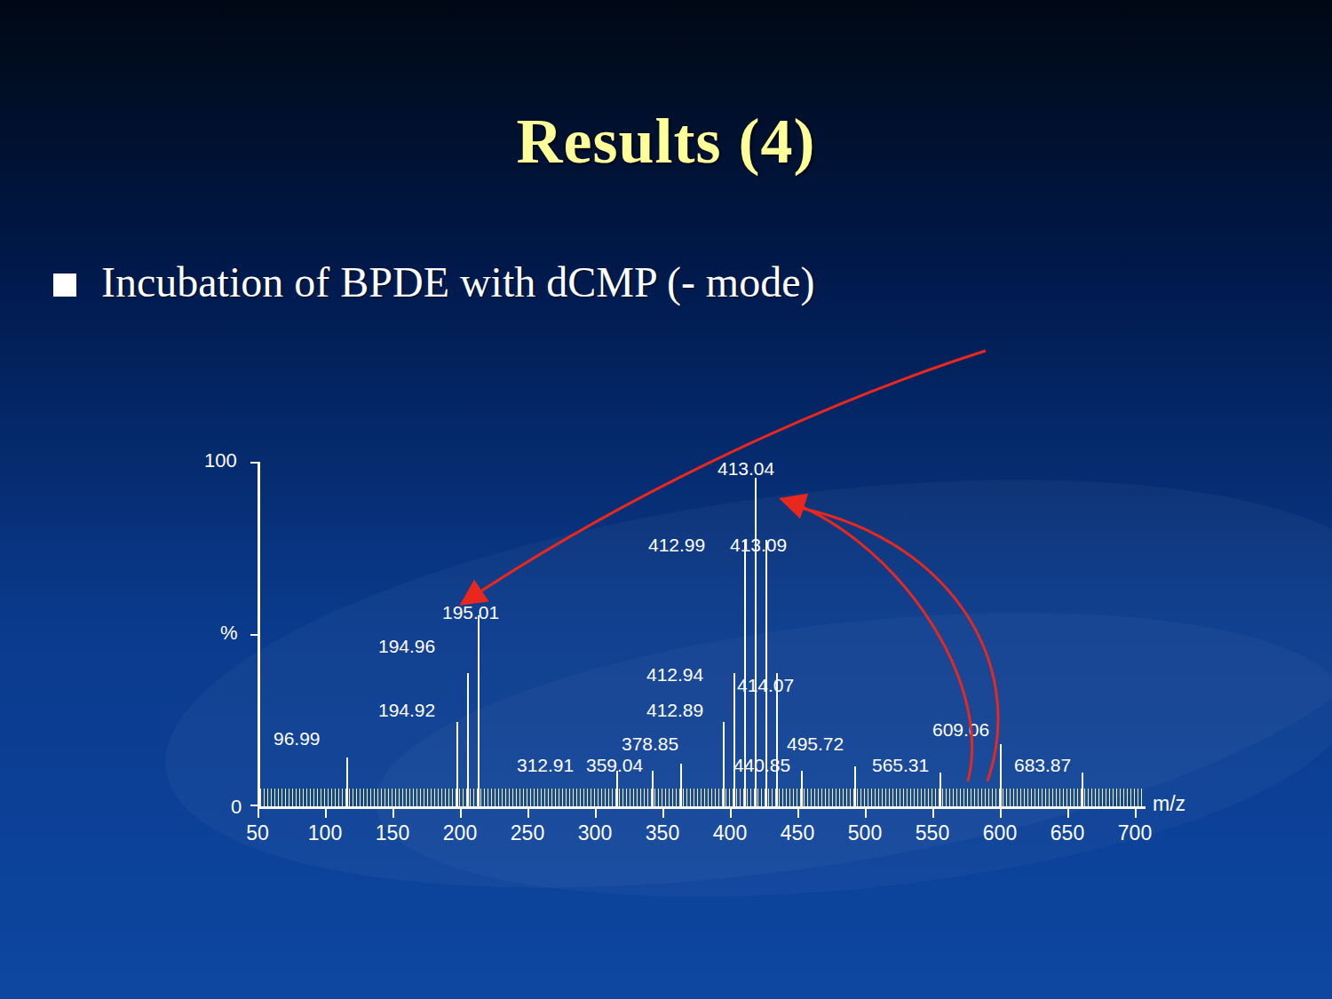Results (4)
Incubation of BPDE with dCMP (- mode)
100
0
%
413.04
412.99
413.09
412.94
414.07
412.89
195.01
194.96
194.92
96.99
312.91
359.04
378.85
440.85
495.72
565.31
609.06
683.87
50
100
150
200
250
300
350
400
450
500
550
600
650
700
m/z